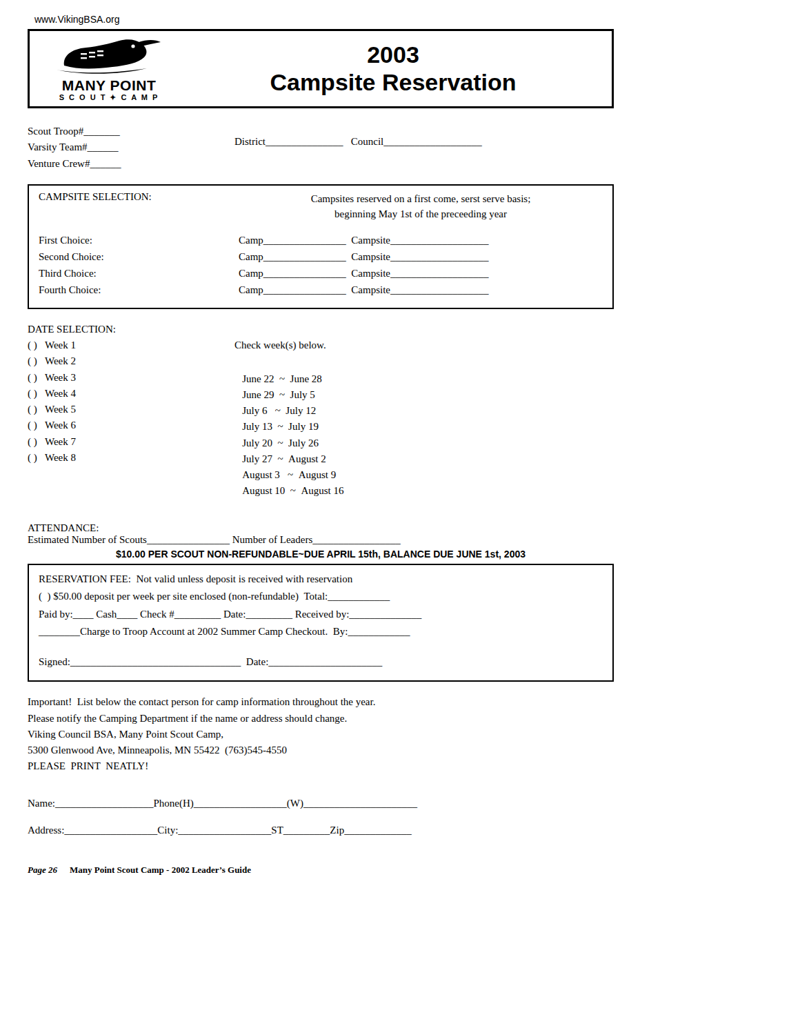www.VikingBSA.org
MANY POINT
S C O U T ✦ C A M P
2003
Campsite Reservation
Scout Troop#_______
Varsity Team#______
Venture Crew#______
District_______________ Council___________________
CAMPSITE SELECTION:
Campsites reserved on a first come, serst serve basis;
beginning May 1st of the preceeding year
First Choice:
Second Choice:
Third Choice:
Fourth Choice:
Camp________________ Campsite___________________
Camp________________ Campsite___________________
Camp________________ Campsite___________________
Camp________________ Campsite___________________
DATE SELECTION:
( ) Week 1
( ) Week 2
( ) Week 3
( ) Week 4
( ) Week 5
( ) Week 6
( ) Week 7
( ) Week 8
Check week(s) below.
June 22 ~ June 28 June 29 ~ July 5 July 6 ~ July 12 July 13 ~ July 19 July 20 ~ July 26 July 27 ~ August 2 August 3 ~ August 9 August 10 ~ August 16
ATTENDANCE:
Estimated Number of Scouts________________ Number of Leaders_________________
$10.00 PER SCOUT NON-REFUNDABLE~DUE APRIL 15th, BALANCE DUE JUNE 1st, 2003
RESERVATION FEE: Not valid unless deposit is received with reservation
( ) $50.00 deposit per week per site enclosed (non-refundable) Total:____________
Paid by:____ Cash____ Check #_________ Date:_________ Received by:______________
________Charge to Troop Account at 2002 Summer Camp Checkout. By:____________
Signed:_________________________________ Date:______________________
Important! List below the contact person for camp information throughout the year.
Please notify the Camping Department if the name or address should change.
Viking Council BSA, Many Point Scout Camp,
5300 Glenwood Ave, Minneapolis, MN 55422 (763)545-4550
PLEASE PRINT NEATLY!
Name:___________________Phone(H)__________________(W)______________________
Address:__________________City:__________________ST_________Zip_____________
Page 26 Many Point Scout Camp - 2002 Leader’s Guide